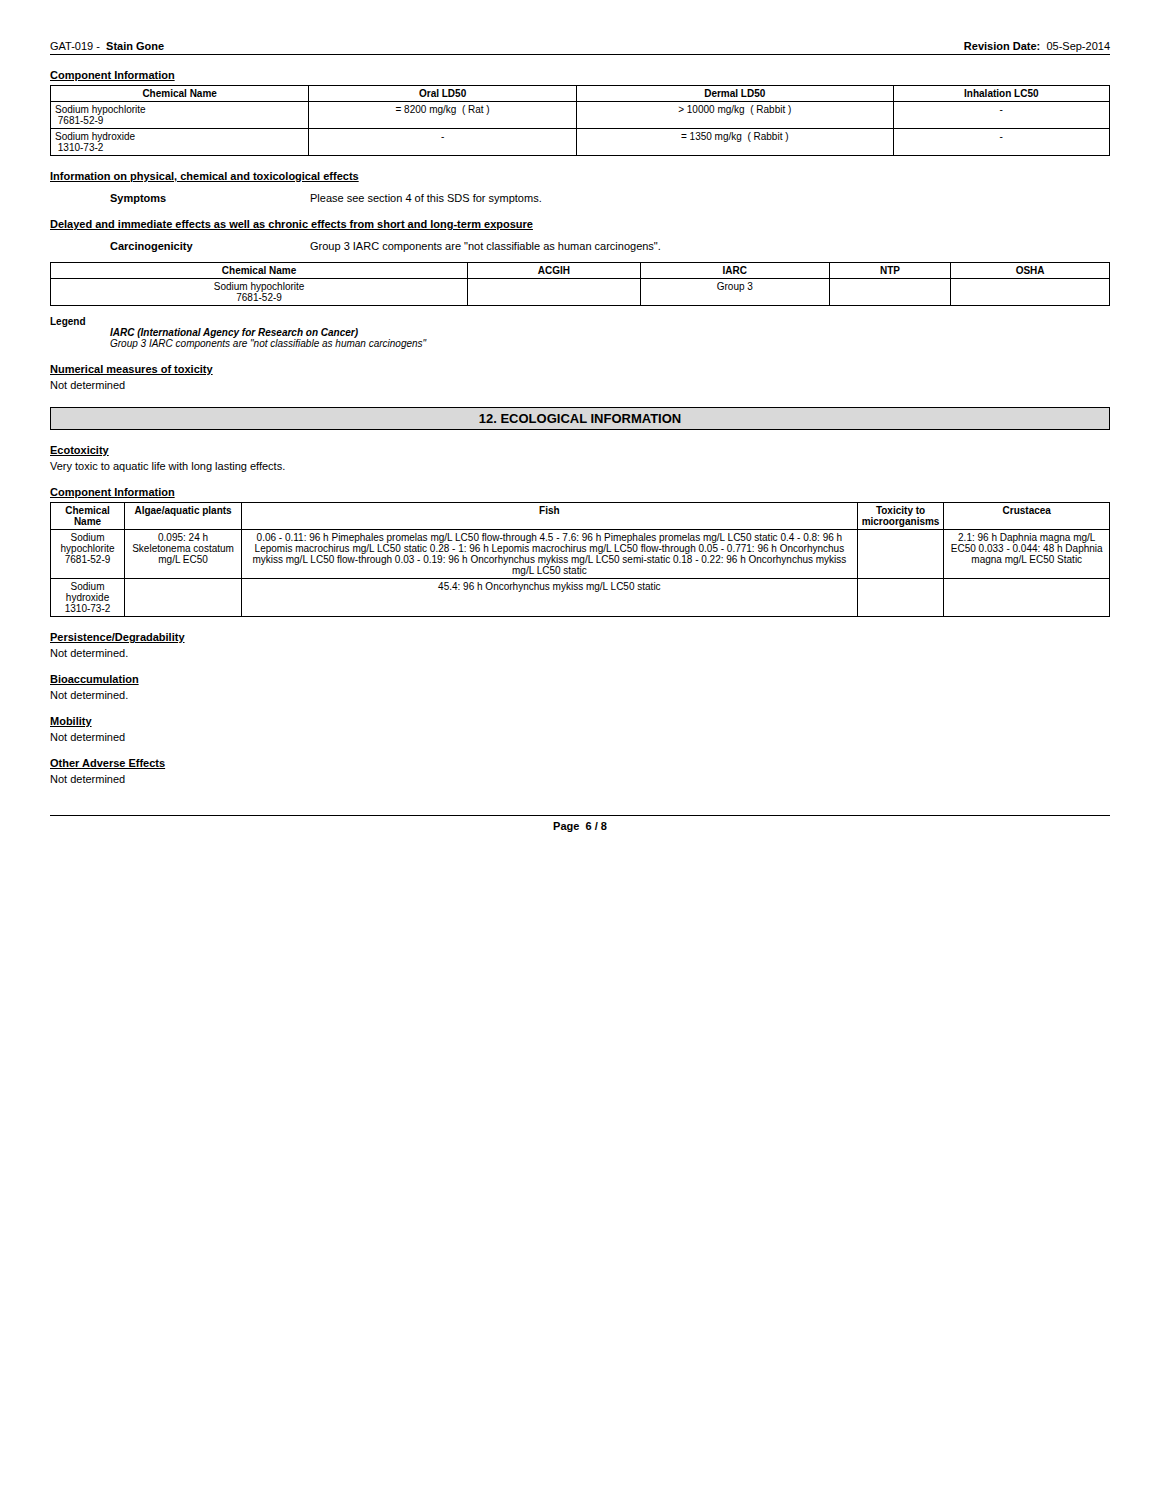GAT-019 - Stain Gone
Revision Date: 05-Sep-2014
Component Information
| Chemical Name | Oral LD50 | Dermal LD50 | Inhalation LC50 |
| --- | --- | --- | --- |
| Sodium hypochlorite 7681-52-9 | = 8200 mg/kg ( Rat ) | > 10000 mg/kg ( Rabbit ) | - |
| Sodium hydroxide 1310-73-2 | - | = 1350 mg/kg ( Rabbit ) | - |
Information on physical, chemical and toxicological effects
Symptoms
Please see section 4 of this SDS for symptoms.
Delayed and immediate effects as well as chronic effects from short and long-term exposure
Carcinogenicity
Group 3 IARC components are "not classifiable as human carcinogens".
| Chemical Name | ACGIH | IARC | NTP | OSHA |
| --- | --- | --- | --- | --- |
| Sodium hypochlorite 7681-52-9 | | Group 3 | | |
Legend
IARC (International Agency for Research on Cancer)
Group 3 IARC components are "not classifiable as human carcinogens"
Numerical measures of toxicity
Not determined
12. ECOLOGICAL INFORMATION
Ecotoxicity
Very toxic to aquatic life with long lasting effects.
Component Information
| Chemical Name | Algae/aquatic plants | Fish | Toxicity to microorganisms | Crustacea |
| --- | --- | --- | --- | --- |
| Sodium hypochlorite 7681-52-9 | 0.095: 24 h Skeletonema costatum mg/L EC50 | 0.06 - 0.11: 96 h Pimephales promelas mg/L LC50 flow-through 4.5 - 7.6: 96 h Pimephales promelas mg/L LC50 static 0.4 - 0.8: 96 h Lepomis macrochirus mg/L LC50 static 0.28 - 1: 96 h Lepomis macrochirus mg/L LC50 flow-through 0.05 - 0.771: 96 h Oncorhynchus mykiss mg/L LC50 flow-through 0.03 - 0.19: 96 h Oncorhynchus mykiss mg/L LC50 semi-static 0.18 - 0.22: 96 h Oncorhynchus mykiss mg/L LC50 static | | 2.1: 96 h Daphnia magna mg/L EC50 0.033 - 0.044: 48 h Daphnia magna mg/L EC50 Static |
| Sodium hydroxide 1310-73-2 | | 45.4: 96 h Oncorhynchus mykiss mg/L LC50 static | | |
Persistence/Degradability
Not determined.
Bioaccumulation
Not determined.
Mobility
Not determined
Other Adverse Effects
Not determined
Page 6 / 8